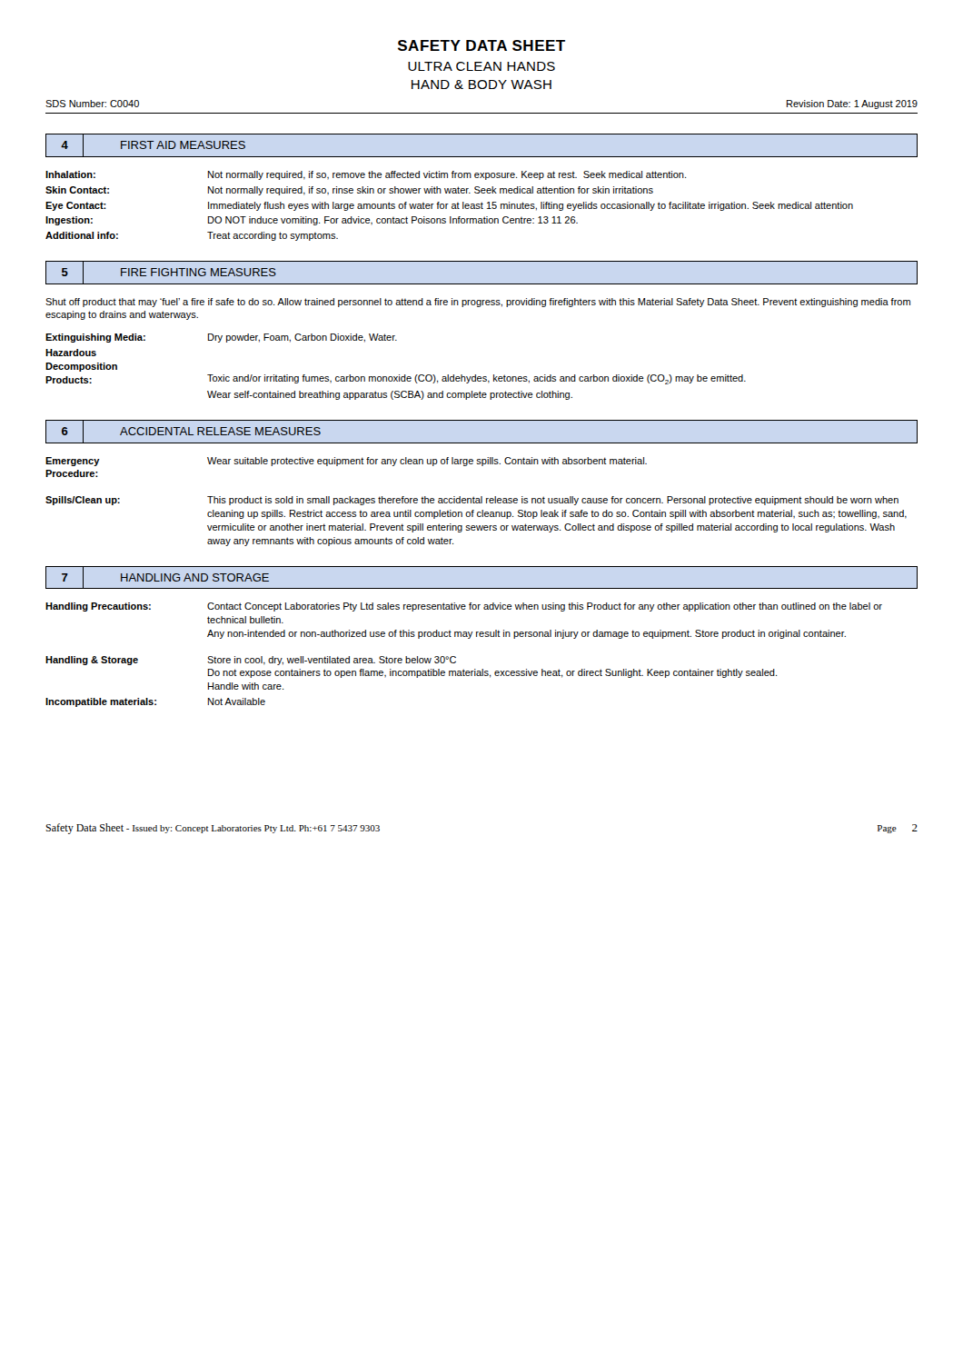SAFETY DATA SHEET
ULTRA CLEAN HANDS
HAND & BODY WASH
SDS Number: C0040 Revision Date: 1 August 2019
4
FIRST AID MEASURES
| Inhalation: | Not normally required, if so, remove the affected victim from exposure. Keep at rest. Seek medical attention. |
| Skin Contact: | Not normally required, if so, rinse skin or shower with water. Seek medical attention for skin irritations |
| Eye Contact: | Immediately flush eyes with large amounts of water for at least 15 minutes, lifting eyelids occasionally to facilitate irrigation. Seek medical attention |
| Ingestion: | DO NOT induce vomiting. For advice, contact Poisons Information Centre: 13 11 26. |
| Additional info: | Treat according to symptoms. |
5
FIRE FIGHTING MEASURES
Shut off product that may ‘fuel’ a fire if safe to do so. Allow trained personnel to attend a fire in progress, providing firefighters with this Material Safety Data Sheet. Prevent extinguishing media from escaping to drains and waterways.
| Extinguishing Media: | Dry powder, Foam, Carbon Dioxide, Water. |
| Hazardous Decomposition Products: | Toxic and/or irritating fumes, carbon monoxide (CO), aldehydes, ketones, acids and carbon dioxide (CO 2 ) may be emitted. Wear self-contained breathing apparatus (SCBA) and complete protective clothing. |
6
ACCIDENTAL RELEASE MEASURES
| Emergency Procedure: | Wear suitable protective equipment for any clean up of large spills. Contain with absorbent material. |
| Spills/Clean up: | This product is sold in small packages therefore the accidental release is not usually cause for concern. Personal protective equipment should be worn when cleaning up spills. Restrict access to area until completion of cleanup. Stop leak if safe to do so. Contain spill with absorbent material, such as; towelling, sand, vermiculite or another inert material. Prevent spill entering sewers or waterways. Collect and dispose of spilled material according to local regulations. Wash away any remnants with copious amounts of cold water. |
7
HANDLING AND STORAGE
| Handling Precautions: | Contact Concept Laboratories Pty Ltd sales representative for advice when using this Product for any other application other than outlined on the label or technical bulletin. Any non-intended or non-authorized use of this product may result in personal injury or damage to equipment. Store product in original container. |
| Handling & Storage | Store in cool, dry, well-ventilated area. Store below 30°C Do not expose containers to open flame, incompatible materials, excessive heat, or direct Sunlight. Keep container tightly sealed. Handle with care. |
| Incompatible materials: | Not Available |
Safety Data Sheet - Issued by: Concept Laboratories Pty Ltd. Ph:+61 7 5437 9303
Page 2